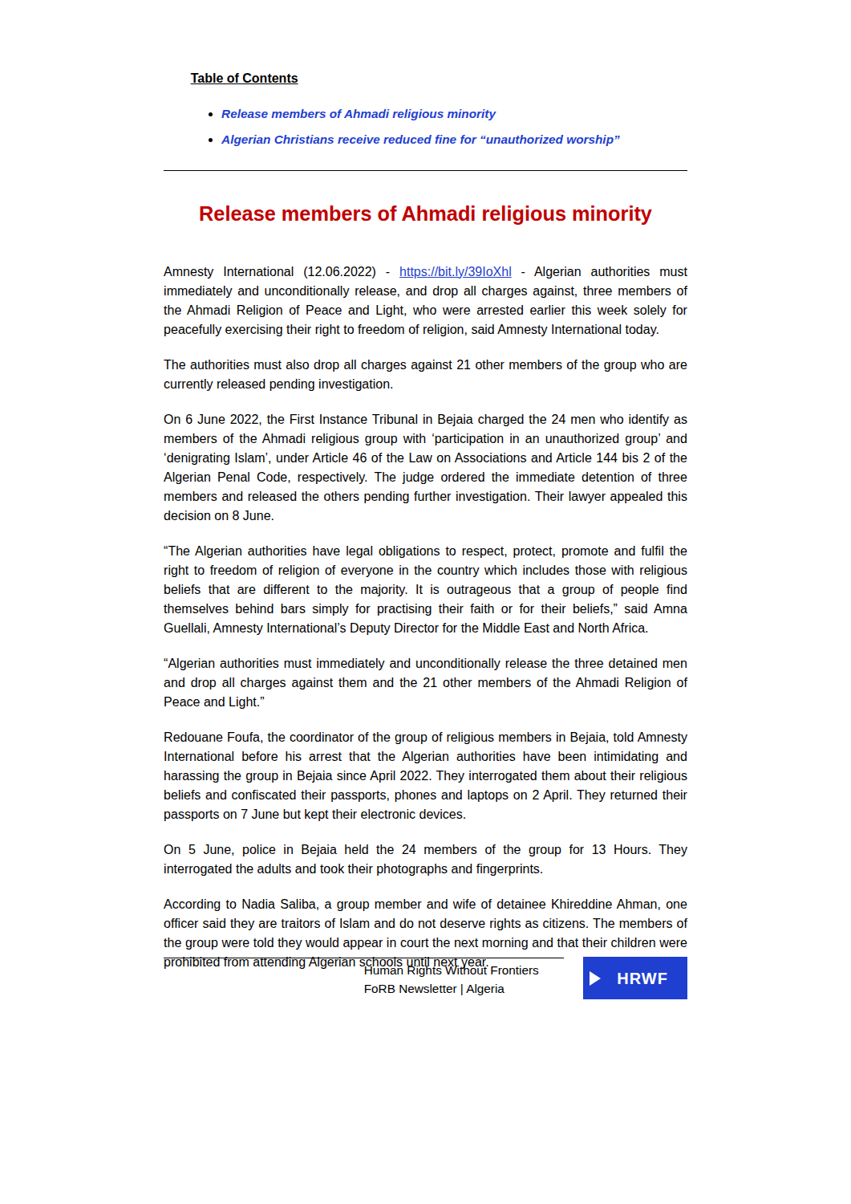Table of Contents
Release members of Ahmadi religious minority
Algerian Christians receive reduced fine for “unauthorized worship”
Release members of Ahmadi religious minority
Amnesty International (12.06.2022) - https://bit.ly/39IoXhl - Algerian authorities must immediately and unconditionally release, and drop all charges against, three members of the Ahmadi Religion of Peace and Light, who were arrested earlier this week solely for peacefully exercising their right to freedom of religion, said Amnesty International today.
The authorities must also drop all charges against 21 other members of the group who are currently released pending investigation.
On 6 June 2022, the First Instance Tribunal in Bejaia charged the 24 men who identify as members of the Ahmadi religious group with ‘participation in an unauthorized group’ and ‘denigrating Islam’, under Article 46 of the Law on Associations and Article 144 bis 2 of the Algerian Penal Code, respectively. The judge ordered the immediate detention of three members and released the others pending further investigation. Their lawyer appealed this decision on 8 June.
“The Algerian authorities have legal obligations to respect, protect, promote and fulfil the right to freedom of religion of everyone in the country which includes those with religious beliefs that are different to the majority. It is outrageous that a group of people find themselves behind bars simply for practising their faith or for their beliefs,” said Amna Guellali, Amnesty International’s Deputy Director for the Middle East and North Africa.
“Algerian authorities must immediately and unconditionally release the three detained men and drop all charges against them and the 21 other members of the Ahmadi Religion of Peace and Light.”
Redouane Foufa, the coordinator of the group of religious members in Bejaia, told Amnesty International before his arrest that the Algerian authorities have been intimidating and harassing the group in Bejaia since April 2022. They interrogated them about their religious beliefs and confiscated their passports, phones and laptops on 2 April. They returned their passports on 7 June but kept their electronic devices.
On 5 June, police in Bejaia held the 24 members of the group for 13 Hours. They interrogated the adults and took their photographs and fingerprints.
According to Nadia Saliba, a group member and wife of detainee Khireddine Ahman, one officer said they are traitors of Islam and do not deserve rights as citizens. The members of the group were told they would appear in court the next morning and that their children were prohibited from attending Algerian schools until next year.
Human Rights Without Frontiers FoRB Newsletter | Algeria
HRWF